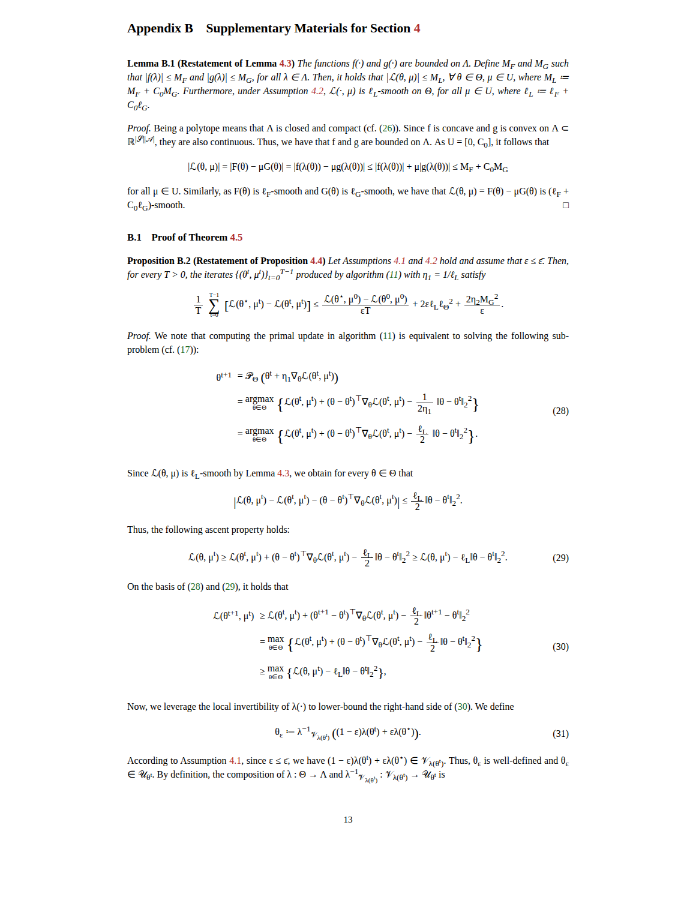Appendix B Supplementary Materials for Section 4
Lemma B.1 (Restatement of Lemma 4.3) The functions f(·) and g(·) are bounded on Λ. Define MF and MG such that |f(λ)| ≤ MF and |g(λ)| ≤ MG, for all λ ∈ Λ. Then, it holds that |ℒ(θ, μ)| ≤ ML, ∀ θ ∈ Θ, μ ∈ U, where ML ≔ MF + C0MG. Furthermore, under Assumption 4.2, ℒ(·, μ) is ℓL-smooth on Θ, for all μ ∈ U, where ℓL ≔ ℓF + C0ℓG.
Proof. Being a polytope means that Λ is closed and compact (cf. (26)). Since f is concave and g is convex on Λ ⊂ ℝ|𝒮||𝒜|, they are also continuous. Thus, we have that f and g are bounded on Λ. As U = [0, C0], it follows that
|ℒ(θ, μ)| = |F(θ) − μG(θ)| = |f(λ(θ)) − μg(λ(θ))| ≤ |f(λ(θ))| + μ|g(λ(θ))| ≤ MF + C0MG
for all μ ∈ U. Similarly, as F(θ) is ℓF-smooth and G(θ) is ℓG-smooth, we have that ℒ(θ, μ) = F(θ) − μG(θ) is (ℓF + C0ℓG)-smooth.□
B.1 Proof of Theorem 4.5
Proposition B.2 (Restatement of Proposition 4.4) Let Assumptions 4.1 and 4.2 hold and assume that ε ≤ ε̄. Then, for every T > 0, the iterates {(θt, μt)}t=0T−1 produced by algorithm (11) with η1 = 1/ℓL satisfy
1 T T−1∑t=0 [ℒ(θ⋆, μt) − ℒ(θt, μt)] ≤ ℒ(θ⋆, μ0) − ℒ(θ0, μ0) εT + 2εℓLℓΘ2 + 2η2MG2 ε.
Proof. We note that computing the primal update in algorithm (11) is equivalent to solving the following sub-problem (cf. (17)):
| θ t+1 | = 𝒫 Θ ( θ t + η 1 ∇ θ ℒ(θ t , μ t ) ) |
| | = argmax θ∈Θ { ℒ(θ t , μ t ) + (θ − θ t ) ⊤ ∇ θ ℒ(θ t , μ t ) − 1 2η 1 ‖θ − θ t ‖ 2 2 } |
| | = argmax θ∈Θ { ℒ(θ t , μ t ) + (θ − θ t ) ⊤ ∇ θ ℒ(θ t , μ t ) − ℓ L 2 ‖θ − θ t ‖ 2 2 } . |
(28)
Since ℒ(θ, μ) is ℓL-smooth by Lemma 4.3, we obtain for every θ ∈ Θ that
|ℒ(θ, μt) − ℒ(θt, μt) − (θ − θt)⊤∇θℒ(θt, μt)| ≤ ℓL 2‖θ − θt‖22.
Thus, the following ascent property holds:
ℒ(θ, μt) ≥ ℒ(θt, μt) + (θ − θt)⊤∇θℒ(θt, μt) − ℓL 2‖θ − θt‖22 ≥ ℒ(θ, μt) − ℓL‖θ − θt‖22. (29)
On the basis of (28) and (29), it holds that
| ℒ(θ t+1 , μ t ) | ≥ ℒ(θ t , μ t ) + (θ t+1 − θ t ) ⊤ ∇ θ ℒ(θ t , μ t ) − ℓ L 2 ‖θ t+1 − θ t ‖ 2 2 |
| | = max θ∈Θ { ℒ(θ t , μ t ) + (θ − θ t ) ⊤ ∇ θ ℒ(θ t , μ t ) − ℓ L 2 ‖θ − θ t ‖ 2 2 } |
| | ≥ max θ∈Θ { ℒ(θ, μ t ) − ℓ L ‖θ − θ t ‖ 2 2 } , |
(30)
Now, we leverage the local invertibility of λ(·) to lower-bound the right-hand side of (30). We define
θε ≔ λ−1𝒱λ(θt) ((1 − ε)λ(θt) + ελ(θ⋆)). (31)
According to Assumption 4.1, since ε ≤ ε̄, we have (1 − ε)λ(θt) + ελ(θ⋆) ∈ 𝒱λ(θt). Thus, θε is well-defined and θε ∈ 𝒰θt. By definition, the composition of λ : Θ → Λ and λ−1𝒱λ(θt) : 𝒱λ(θt) → 𝒰θt is
13